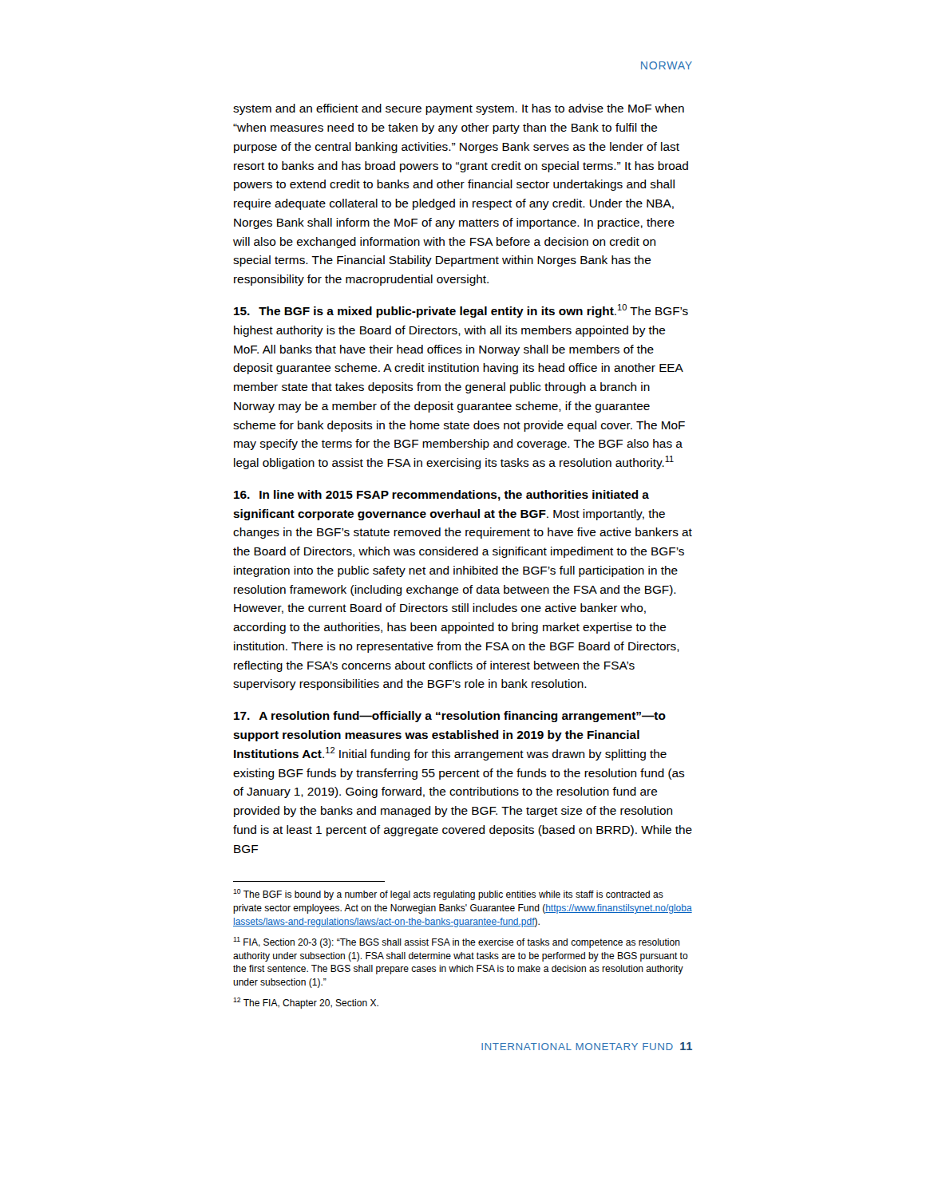NORWAY
system and an efficient and secure payment system. It has to advise the MoF when “when measures need to be taken by any other party than the Bank to fulfil the purpose of the central banking activities.” Norges Bank serves as the lender of last resort to banks and has broad powers to “grant credit on special terms.” It has broad powers to extend credit to banks and other financial sector undertakings and shall require adequate collateral to be pledged in respect of any credit. Under the NBA, Norges Bank shall inform the MoF of any matters of importance. In practice, there will also be exchanged information with the FSA before a decision on credit on special terms. The Financial Stability Department within Norges Bank has the responsibility for the macroprudential oversight.
15. The BGF is a mixed public-private legal entity in its own right.10 The BGF’s highest authority is the Board of Directors, with all its members appointed by the MoF. All banks that have their head offices in Norway shall be members of the deposit guarantee scheme. A credit institution having its head office in another EEA member state that takes deposits from the general public through a branch in Norway may be a member of the deposit guarantee scheme, if the guarantee scheme for bank deposits in the home state does not provide equal cover. The MoF may specify the terms for the BGF membership and coverage. The BGF also has a legal obligation to assist the FSA in exercising its tasks as a resolution authority.11
16. In line with 2015 FSAP recommendations, the authorities initiated a significant corporate governance overhaul at the BGF. Most importantly, the changes in the BGF’s statute removed the requirement to have five active bankers at the Board of Directors, which was considered a significant impediment to the BGF’s integration into the public safety net and inhibited the BGF’s full participation in the resolution framework (including exchange of data between the FSA and the BGF). However, the current Board of Directors still includes one active banker who, according to the authorities, has been appointed to bring market expertise to the institution. There is no representative from the FSA on the BGF Board of Directors, reflecting the FSA’s concerns about conflicts of interest between the FSA’s supervisory responsibilities and the BGF’s role in bank resolution.
17. A resolution fund—officially a “resolution financing arrangement”—to support resolution measures was established in 2019 by the Financial Institutions Act.12 Initial funding for this arrangement was drawn by splitting the existing BGF funds by transferring 55 percent of the funds to the resolution fund (as of January 1, 2019). Going forward, the contributions to the resolution fund are provided by the banks and managed by the BGF. The target size of the resolution fund is at least 1 percent of aggregate covered deposits (based on BRRD). While the BGF
10 The BGF is bound by a number of legal acts regulating public entities while its staff is contracted as private sector employees. Act on the Norwegian Banks' Guarantee Fund (https://www.finanstilsynet.no/globalassets/laws-and-regulations/laws/act-on-the-banks-guarantee-fund.pdf).
11 FIA, Section 20-3 (3): “The BGS shall assist FSA in the exercise of tasks and competence as resolution authority under subsection (1). FSA shall determine what tasks are to be performed by the BGS pursuant to the first sentence. The BGS shall prepare cases in which FSA is to make a decision as resolution authority under subsection (1).”
12 The FIA, Chapter 20, Section X.
INTERNATIONAL MONETARY FUND11